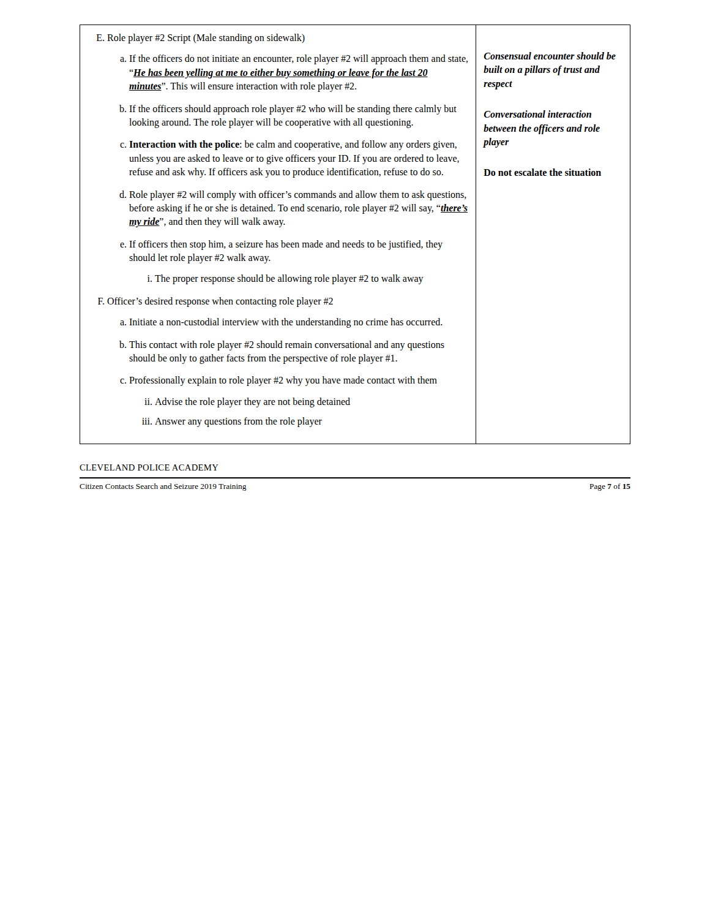| Role player #2 Script (Male standing on sidewalk) If the officers do not initiate an encounter, role player #2 will approach them and state, “ He has been yelling at me to either buy something or leave for the last 20 minutes ”. This will ensure interaction with role player #2. If the officers should approach role player #2 who will be standing there calmly but looking around. The role player will be cooperative with all questioning. Interaction with the police : be calm and cooperative, and follow any orders given, unless you are asked to leave or to give officers your ID. If you are ordered to leave, refuse and ask why. If officers ask you to produce identification, refuse to do so. Role player #2 will comply with officer’s commands and allow them to ask questions, before asking if he or she is detained. To end scenario, role player #2 will say, “ there’s my ride ”, and then they will walk away. If officers then stop him, a seizure has been made and needs to be justified, they should let role player #2 walk away. The proper response should be allowing role player #2 to walk away Officer’s desired response when contacting role player #2 Initiate a non-custodial interview with the understanding no crime has occurred. This contact with role player #2 should remain conversational and any questions should be only to gather facts from the perspective of role player #1. Professionally explain to role player #2 why you have made contact with them Advise the role player they are not being detained Answer any questions from the role player | Consensual encounter should be built on a pillars of trust and respect Conversational interaction between the officers and role player Do not escalate the situation |
CLEVELAND POLICE ACADEMY
Citizen Contacts Search and Seizure 2019 Training Page 7 of 15